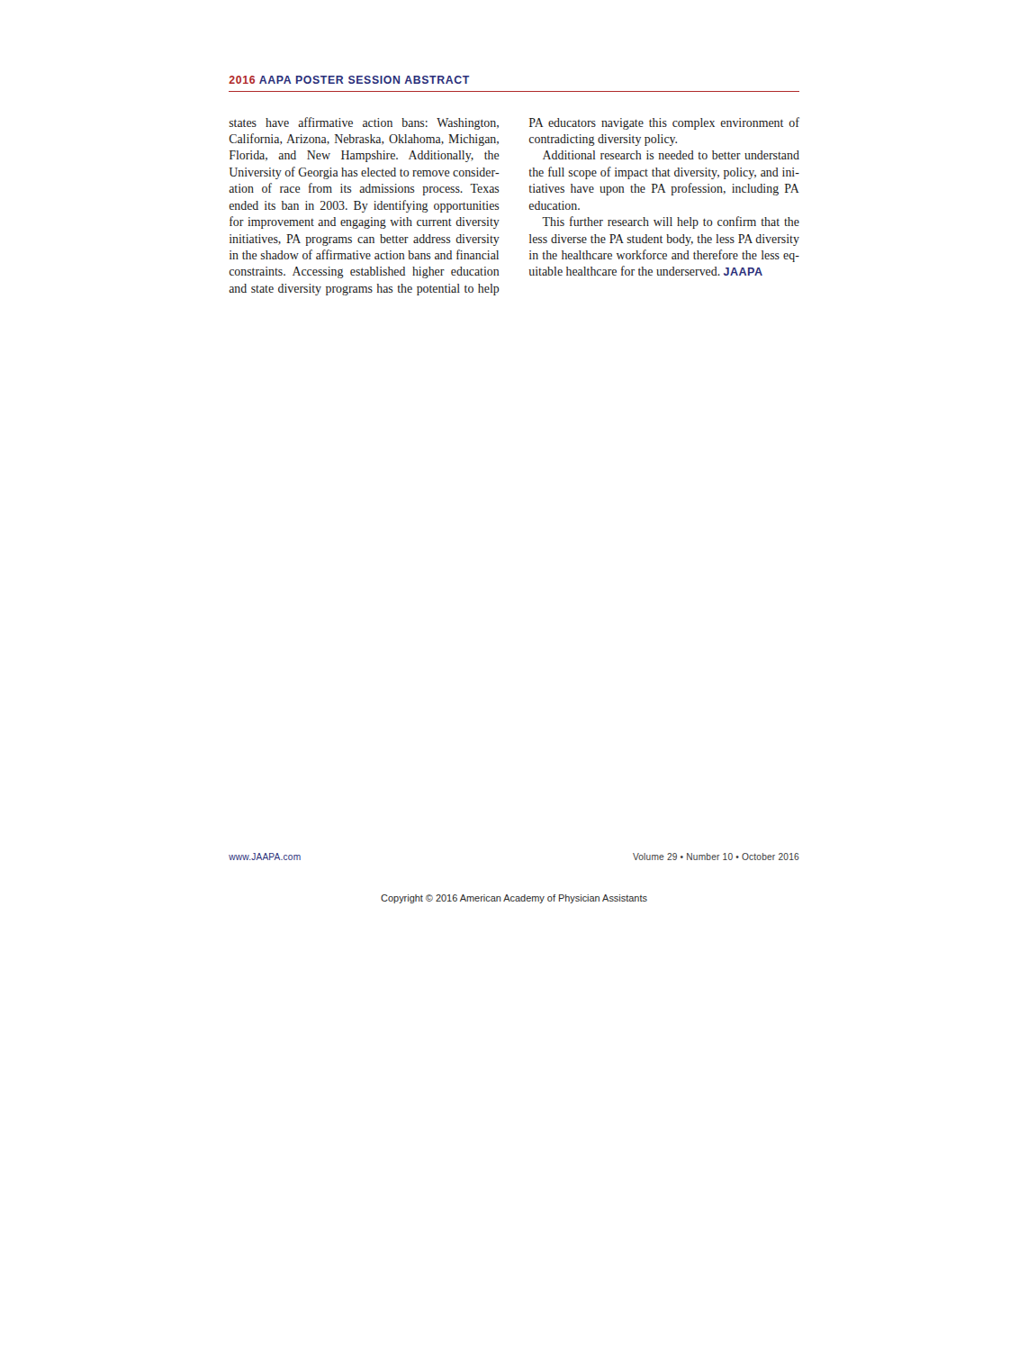2016 AAPA Poster Session Abstract
states have affirmative action bans: Washington, California, Arizona, Nebraska, Oklahoma, Michigan, Florida, and New Hampshire. Additionally, the University of Georgia has elected to remove consideration of race from its admissions process. Texas ended its ban in 2003. By identifying opportunities for improvement and engaging with current diversity initiatives, PA programs can better address diversity in the shadow of affirmative action bans and financial constraints. Accessing established higher education and state diversity programs has the potential to help PA educators navigate this complex environment of contradicting diversity policy.
Additional research is needed to better understand the full scope of impact that diversity, policy, and initiatives have upon the PA profession, including PA education.
This further research will help to confirm that the less diverse the PA student body, the less PA diversity in the healthcare workforce and therefore the less equitable healthcare for the underserved. JAAPA
www.JAAPA.com
Volume 29 • Number 10 • October 2016
Copyright © 2016 American Academy of Physician Assistants